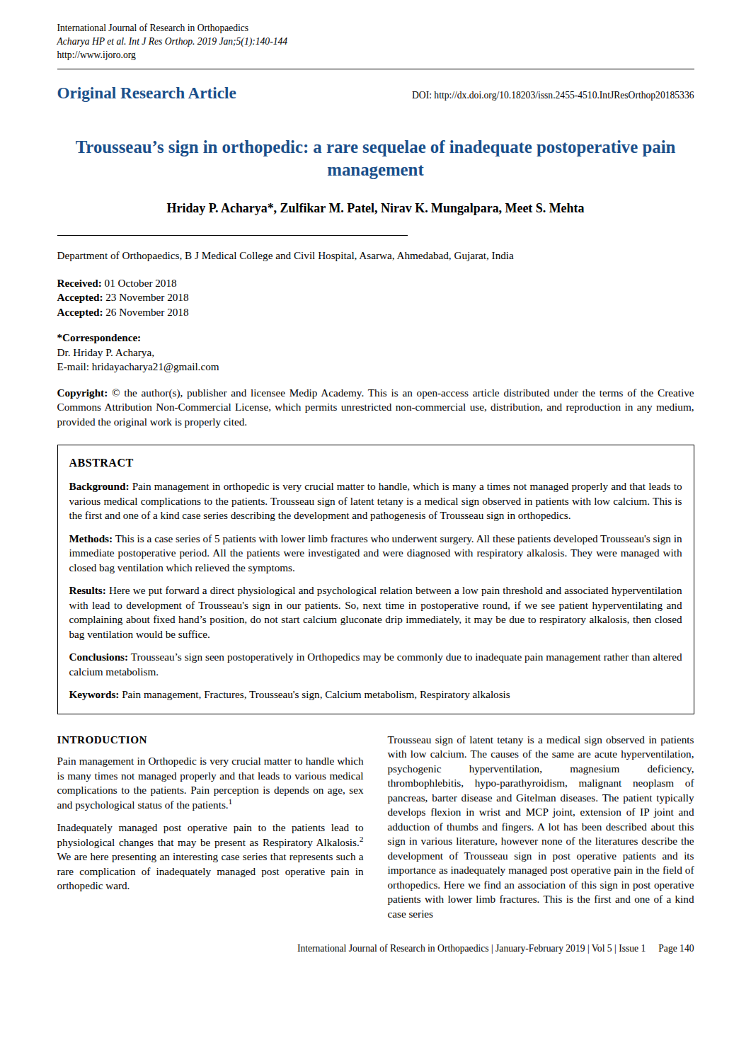International Journal of Research in Orthopaedics
Acharya HP et al. Int J Res Orthop. 2019 Jan;5(1):140-144
http://www.ijoro.org
Original Research Article
DOI: http://dx.doi.org/10.18203/issn.2455-4510.IntJResOrthop20185336
Trousseau’s sign in orthopedic: a rare sequelae of inadequate postoperative pain management
Hriday P. Acharya*, Zulfikar M. Patel, Nirav K. Mungalpara, Meet S. Mehta
Department of Orthopaedics, B J Medical College and Civil Hospital, Asarwa, Ahmedabad, Gujarat, India
Received: 01 October 2018
Accepted: 23 November 2018
Accepted: 26 November 2018
*Correspondence:
Dr. Hriday P. Acharya,
E-mail: hridayacharya21@gmail.com
Copyright: © the author(s), publisher and licensee Medip Academy. This is an open-access article distributed under the terms of the Creative Commons Attribution Non-Commercial License, which permits unrestricted non-commercial use, distribution, and reproduction in any medium, provided the original work is properly cited.
ABSTRACT
Background: Pain management in orthopedic is very crucial matter to handle, which is many a times not managed properly and that leads to various medical complications to the patients. Trousseau sign of latent tetany is a medical sign observed in patients with low calcium. This is the first and one of a kind case series describing the development and pathogenesis of Trousseau sign in orthopedics.
Methods: This is a case series of 5 patients with lower limb fractures who underwent surgery. All these patients developed Trousseau's sign in immediate postoperative period. All the patients were investigated and were diagnosed with respiratory alkalosis. They were managed with closed bag ventilation which relieved the symptoms.
Results: Here we put forward a direct physiological and psychological relation between a low pain threshold and associated hyperventilation with lead to development of Trousseau's sign in our patients. So, next time in postoperative round, if we see patient hyperventilating and complaining about fixed hand’s position, do not start calcium gluconate drip immediately, it may be due to respiratory alkalosis, then closed bag ventilation would be suffice.
Conclusions: Trousseau’s sign seen postoperatively in Orthopedics may be commonly due to inadequate pain management rather than altered calcium metabolism.
Keywords: Pain management, Fractures, Trousseau's sign, Calcium metabolism, Respiratory alkalosis
INTRODUCTION
Pain management in Orthopedic is very crucial matter to handle which is many times not managed properly and that leads to various medical complications to the patients. Pain perception is depends on age, sex and psychological status of the patients.1
Inadequately managed post operative pain to the patients lead to physiological changes that may be present as Respiratory Alkalosis.2 We are here presenting an interesting case series that represents such a rare complication of inadequately managed post operative pain in orthopedic ward.
Trousseau sign of latent tetany is a medical sign observed in patients with low calcium. The causes of the same are acute hyperventilation, psychogenic hyperventilation, magnesium deficiency, thrombophlebitis, hypo-parathyroidism, malignant neoplasm of pancreas, barter disease and Gitelman diseases. The patient typically develops flexion in wrist and MCP joint, extension of IP joint and adduction of thumbs and fingers. A lot has been described about this sign in various literature, however none of the literatures describe the development of Trousseau sign in post operative patients and its importance as inadequately managed post operative pain in the field of orthopedics. Here we find an association of this sign in post operative patients with lower limb fractures. This is the first and one of a kind case series
International Journal of Research in Orthopaedics | January-February 2019 | Vol 5 | Issue 1Page 140